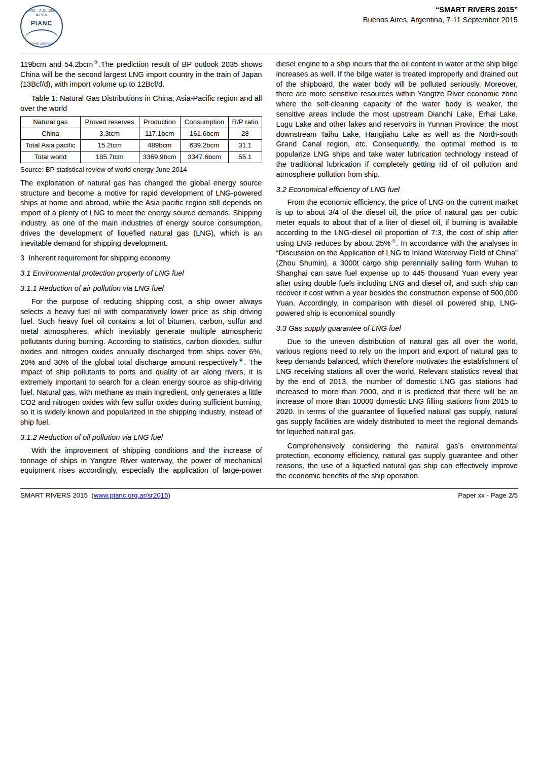PIANC A.D. 1885 AIPCN
PIANC
MARE LIBERUM
“SMART RIVERS 2015”
Buenos Aires, Argentina, 7-11 September 2015
119bcm and 54.2bcm③.The prediction result of BP outlook 2035 shows China will be the second largest LNG import country in the train of Japan (13Bcf/d), with import volume up to 12Bcf/d.
Table 1: Natural Gas Distributions in China, Asia-Pacific region and all over the world
| Natural gas | Proved reserves | Production | Consumption | R/P ratio |
| China | 3.3tcm | 117.1bcm | 161.6bcm | 28 |
| Total Asia pacific | 15.2tcm | 489bcm | 639.2bcm | 31.1 |
| Total world | 185.7tcm | 3369.9bcm | 3347.6bcm | 55.1 |
Source: BP statistical review of world energy June 2014
The exploitation of natural gas has changed the global energy source structure and become a motive for rapid development of LNG-powered ships at home and abroad, while the Asia-pacific region still depends on import of a plenty of LNG to meet the energy source demands. Shipping industry, as one of the main industries of energy source consumption, drives the development of liquefied natural gas (LNG), which is an inevitable demand for shipping development.
3 Inherent requirement for shipping economy
3.1 Environmental protection property of LNG fuel
3.1.1 Reduction of air pollution via LNG fuel
For the purpose of reducing shipping cost, a ship owner always selects a heavy fuel oil with comparatively lower price as ship driving fuel. Such heavy fuel oil contains a lot of bitumen, carbon, sulfur and metal atmospheres, which inevitably generate multiple atmospheric pollutants during burning. According to statistics, carbon dioxides, sulfur oxides and nitrogen oxides annually discharged from ships cover 6%, 20% and 30% of the global total discharge amount respectively④. The impact of ship pollutants to ports and quality of air along rivers, it is extremely important to search for a clean energy source as ship-driving fuel. Natural gas, with methane as main ingredient, only generates a little CO2 and nitrogen oxides with few sulfur oxides during sufficient burning, so it is widely known and popularized in the shipping industry, instead of ship fuel.
3.1.2 Reduction of oil pollution via LNG fuel
With the improvement of shipping conditions and the increase of tonnage of ships in Yangtze River waterway, the power of mechanical equipment rises accordingly, especially the application of large-power diesel engine to a ship incurs that the oil content in water at the ship bilge increases as well. If the bilge water is treated improperly and drained out of the shipboard, the water body will be polluted seriously. Moreover, there are more sensitive resources within Yangtze River economic zone where the self-cleaning capacity of the water body is weaker, the sensitive areas include the most upstream Dianchi Lake, Erhai Lake, Lugu Lake and other lakes and reservoirs in Yunnan Province; the most downstream Taihu Lake, Hangjiahu Lake as well as the North-south Grand Canal region, etc. Consequently, the optimal method is to popularize LNG ships and take water lubrication technology instead of the traditional lubrication if completely getting rid of oil pollution and atmosphere pollution from ship.
3.2 Economical efficiency of LNG fuel
From the economic efficiency, the price of LNG on the current market is up to about 3/4 of the diesel oil, the price of natural gas per cubic meter equals to about that of a liter of diesel oil, if burning is available according to the LNG-diesel oil proportion of 7:3, the cost of ship after using LNG reduces by about 25%⑤. In accordance with the analyses in “Discussion on the Application of LNG to Inland Waterway Field of China” (Zhou Shumin), a 3000t cargo ship perennially sailing form Wuhan to Shanghai can save fuel expense up to 445 thousand Yuan every year after using double fuels including LNG and diesel oil, and such ship can recover it cost within a year besides the construction expense of 500,000 Yuan. Accordingly, in comparison with diesel oil powered ship, LNG-powered ship is economical soundly
3.3 Gas supply guarantee of LNG fuel
Due to the uneven distribution of natural gas all over the world, various regions need to rely on the import and export of natural gas to keep demands balanced, which therefore motivates the establishment of LNG receiving stations all over the world. Relevant statistics reveal that by the end of 2013, the number of domestic LNG gas stations had increased to more than 2000, and it is predicted that there will be an increase of more than 10000 domestic LNG filling stations from 2015 to 2020. In terms of the guarantee of liquefied natural gas supply, natural gas supply facilities are widely distributed to meet the regional demands for liquefied natural gas.
Comprehensively considering the natural gas’s environmental protection, economy efficiency, natural gas supply guarantee and other reasons, the use of a liquefied natural gas ship can effectively improve the economic benefits of the ship operation.
SMART RIVERS 2015 (www.pianc.org.ar/sr2015)
Paper xx - Page 2/5